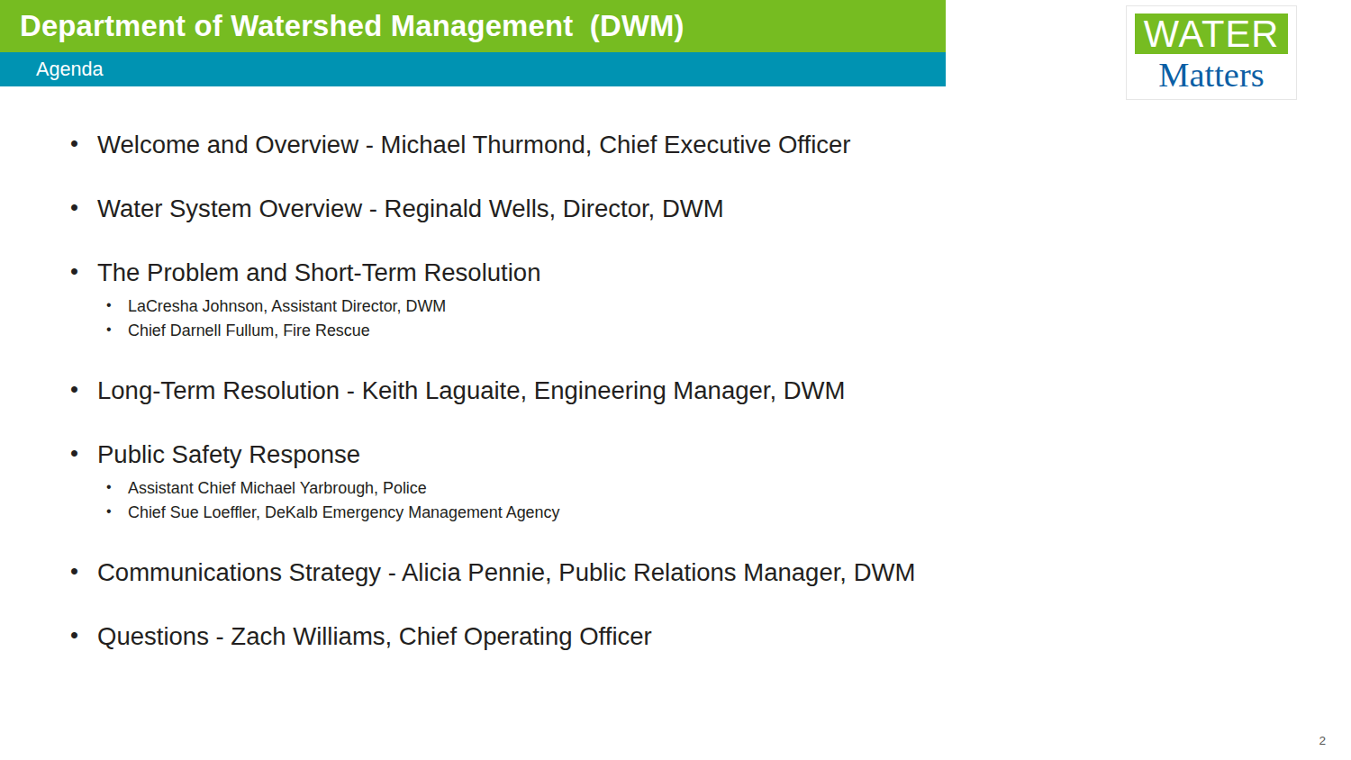Department of Watershed Management (DWM)
Agenda
WATER Matters
Welcome and Overview - Michael Thurmond, Chief Executive Officer
Water System Overview - Reginald Wells, Director, DWM
The Problem and Short-Term Resolution
LaCresha Johnson, Assistant Director, DWM
Chief Darnell Fullum, Fire Rescue
Long-Term Resolution - Keith Laguaite, Engineering Manager, DWM
Public Safety Response
Assistant Chief Michael Yarbrough, Police
Chief Sue Loeffler, DeKalb Emergency Management Agency
Communications Strategy - Alicia Pennie, Public Relations Manager, DWM
Questions - Zach Williams, Chief Operating Officer
2